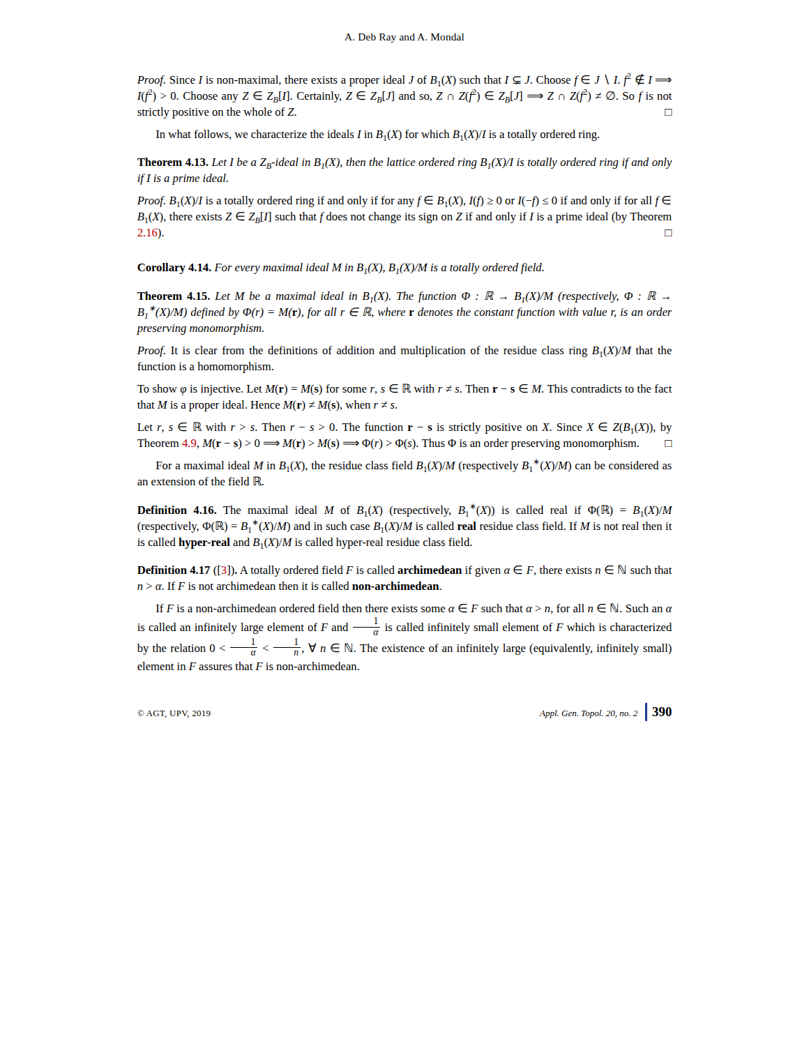A. Deb Ray and A. Mondal
Proof. Since I is non-maximal, there exists a proper ideal J of B1(X) such that I ⊊ J. Choose f ∈ J ∖ I. f2 ∉ I ⟹ I(f2) > 0. Choose any Z ∈ ZB[I]. Certainly, Z ∈ ZB[J] and so, Z ∩ Z(f2) ∈ ZB[J] ⟹ Z ∩ Z(f2) ≠ ∅. So f is not strictly positive on the whole of Z.
In what follows, we characterize the ideals I in B1(X) for which B1(X)/I is a totally ordered ring.
Theorem 4.13. Let I be a ZB-ideal in B1(X), then the lattice ordered ring B1(X)/I is totally ordered ring if and only if I is a prime ideal.
Proof. B1(X)/I is a totally ordered ring if and only if for any f ∈ B1(X), I(f) ≥ 0 or I(−f) ≤ 0 if and only if for all f ∈ B1(X), there exists Z ∈ ZB[I] such that f does not change its sign on Z if and only if I is a prime ideal (by Theorem 2.16).
Corollary 4.14. For every maximal ideal M in B1(X), B1(X)/M is a totally ordered field.
Theorem 4.15. Let M be a maximal ideal in B1(X). The function Φ : ℝ → B1(X)/M (respectively, Φ : ℝ → B1∗(X)/M) defined by Φ(r) = M(r), for all r ∈ ℝ, where r denotes the constant function with value r, is an order preserving monomorphism.
Proof. It is clear from the definitions of addition and multiplication of the residue class ring B1(X)/M that the function is a homomorphism.
To show φ is injective. Let M(r) = M(s) for some r, s ∈ ℝ with r ≠ s. Then r − s ∈ M. This contradicts to the fact that M is a proper ideal. Hence M(r) ≠ M(s), when r ≠ s.
Let r, s ∈ ℝ with r > s. Then r − s > 0. The function r − s is strictly positive on X. Since X ∈ Z(B1(X)), by Theorem 4.9, M(r − s) > 0 ⟹ M(r) > M(s) ⟹ Φ(r) > Φ(s). Thus Φ is an order preserving monomorphism.
For a maximal ideal M in B1(X), the residue class field B1(X)/M (respectively B1∗(X)/M) can be considered as an extension of the field ℝ.
Definition 4.16. The maximal ideal M of B1(X) (respectively, B1∗(X)) is called real if Φ(ℝ) = B1(X)/M (respectively, Φ(ℝ) = B1∗(X)/M) and in such case B1(X)/M is called real residue class field. If M is not real then it is called hyper-real and B1(X)/M is called hyper-real residue class field.
Definition 4.17 ([3]). A totally ordered field F is called archimedean if given α ∈ F, there exists n ∈ ℕ such that n > α. If F is not archimedean then it is called non-archimedean.
If F is a non-archimedean ordered field then there exists some α ∈ F such that α > n, for all n ∈ ℕ. Such an α is called an infinitely large element of F and 1 α is called infinitely small element of F which is characterized by the relation 0 < 1 α < 1 n, ∀ n ∈ ℕ. The existence of an infinitely large (equivalently, infinitely small) element in F assures that F is non-archimedean.
© AGT, UPV, 2019
Appl. Gen. Topol. 20, no. 2 390